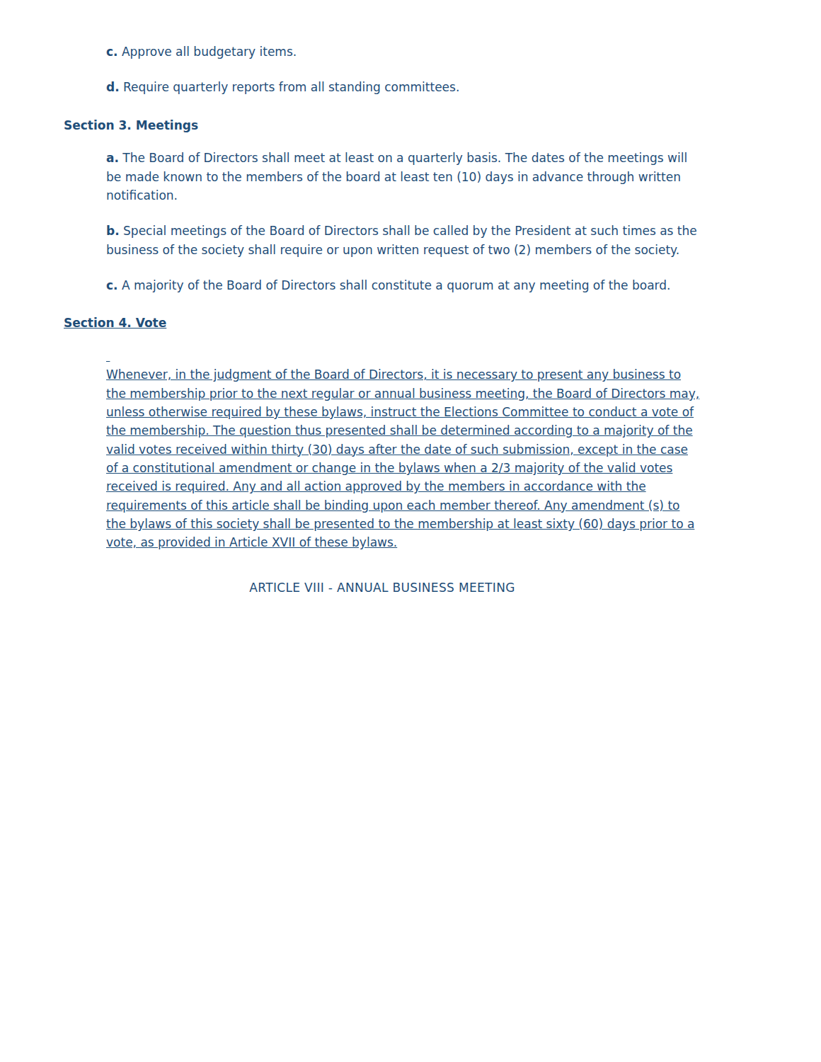c. Approve all budgetary items.
d. Require quarterly reports from all standing committees.
Section 3. Meetings
a. The Board of Directors shall meet at least on a quarterly basis. The dates of the meetings will be made known to the members of the board at least ten (10) days in advance through written notification.
b. Special meetings of the Board of Directors shall be called by the President at such times as the business of the society shall require or upon written request of two (2) members of the society.
c. A majority of the Board of Directors shall constitute a quorum at any meeting of the board.
Section 4. Vote
Whenever, in the judgment of the Board of Directors, it is necessary to present any business to the membership prior to the next regular or annual business meeting, the Board of Directors may, unless otherwise required by these bylaws, instruct the Elections Committee to conduct a vote of the membership. The question thus presented shall be determined according to a majority of the valid votes received within thirty (30) days after the date of such submission, except in the case of a constitutional amendment or change in the bylaws when a 2/3 majority of the valid votes received is required. Any and all action approved by the members in accordance with the requirements of this article shall be binding upon each member thereof. Any amendment (s) to the bylaws of this society shall be presented to the membership at least sixty (60) days prior to a vote, as provided in Article XVII of these bylaws.
ARTICLE VIII - ANNUAL BUSINESS MEETING